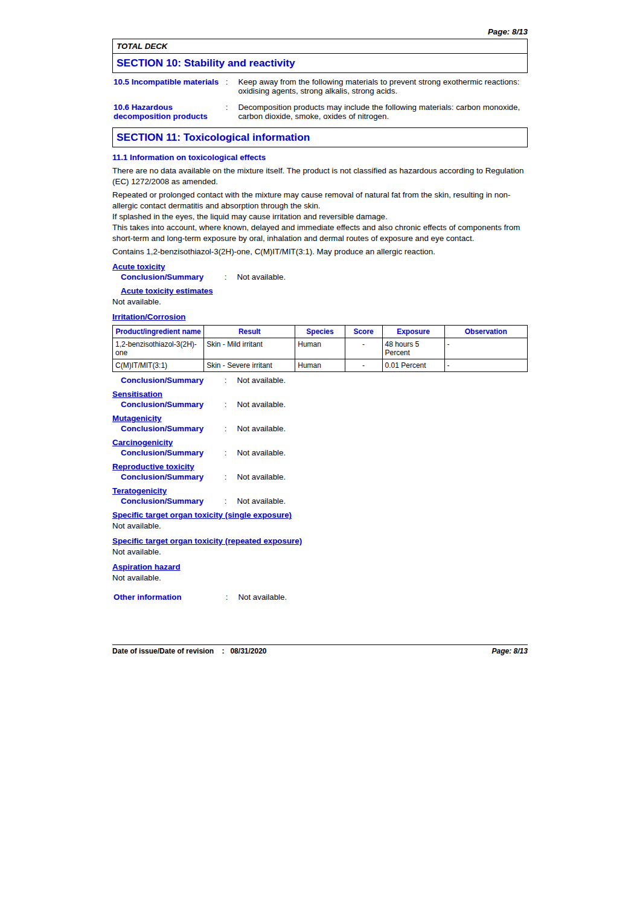Page: 8/13
TOTAL DECK
SECTION 10: Stability and reactivity
| 10.5 Incompatible materials | : | Keep away from the following materials to prevent strong exothermic reactions: oxidising agents, strong alkalis, strong acids. |
| 10.6 Hazardous decomposition products | : | Decomposition products may include the following materials: carbon monoxide, carbon dioxide, smoke, oxides of nitrogen. |
SECTION 11: Toxicological information
11.1 Information on toxicological effects
There are no data available on the mixture itself. The product is not classified as hazardous according to Regulation (EC) 1272/2008 as amended.
Repeated or prolonged contact with the mixture may cause removal of natural fat from the skin, resulting in non-allergic contact dermatitis and absorption through the skin.
If splashed in the eyes, the liquid may cause irritation and reversible damage.
This takes into account, where known, delayed and immediate effects and also chronic effects of components from short-term and long-term exposure by oral, inhalation and dermal routes of exposure and eye contact.
Contains 1,2-benzisothiazol-3(2H)-one, C(M)IT/MIT(3:1). May produce an allergic reaction.
Acute toxicity
Conclusion/Summary
:
Not available.
Acute toxicity estimates
Not available.
Irritation/Corrosion
| Product/ingredient name | Result | Species | Score | Exposure | Observation |
| --- | --- | --- | --- | --- | --- |
| 1,2-benzisothiazol-3(2H)-one | Skin - Mild irritant | Human | - | 48 hours 5 Percent | - |
| C(M)IT/MIT(3:1) | Skin - Severe irritant | Human | - | 0.01 Percent | - |
Conclusion/Summary
:
Not available.
Sensitisation
Conclusion/Summary
:
Not available.
Mutagenicity
Conclusion/Summary
:
Not available.
Carcinogenicity
Conclusion/Summary
:
Not available.
Reproductive toxicity
Conclusion/Summary
:
Not available.
Teratogenicity
Conclusion/Summary
:
Not available.
Specific target organ toxicity (single exposure)
Not available.
Specific target organ toxicity (repeated exposure)
Not available.
Aspiration hazard
Not available.
| Other information | : | Not available. |
Date of issue/Date of revision : 08/31/2020
Page: 8/13